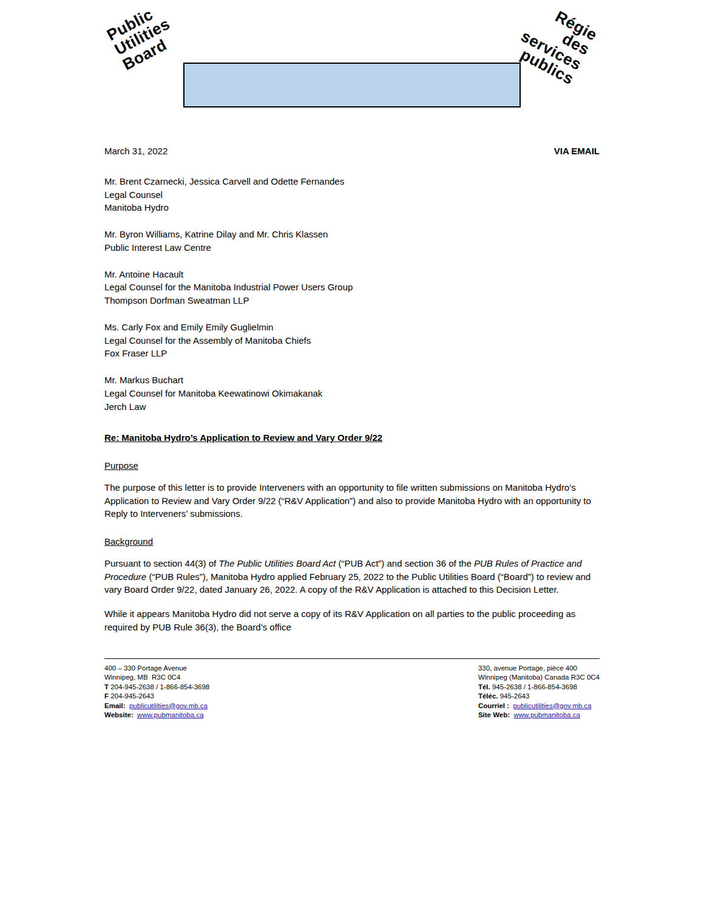Public
Utilities
Board
Régie
des
services
publics
March 31, 2022 VIA EMAIL
Mr. Brent Czarnecki, Jessica Carvell and Odette Fernandes
Legal Counsel
Manitoba Hydro
Mr. Byron Williams, Katrine Dilay and Mr. Chris Klassen
Public Interest Law Centre
Mr. Antoine Hacault
Legal Counsel for the Manitoba Industrial Power Users Group
Thompson Dorfman Sweatman LLP
Ms. Carly Fox and Emily Emily Guglielmin
Legal Counsel for the Assembly of Manitoba Chiefs
Fox Fraser LLP
Mr. Markus Buchart
Legal Counsel for Manitoba Keewatinowi Okimakanak
Jerch Law
Re: Manitoba Hydro’s Application to Review and Vary Order 9/22
Purpose
The purpose of this letter is to provide Interveners with an opportunity to file written submissions on Manitoba Hydro’s Application to Review and Vary Order 9/22 (“R&V Application”) and also to provide Manitoba Hydro with an opportunity to Reply to Interveners’ submissions.
Background
Pursuant to section 44(3) of The Public Utilities Board Act (“PUB Act”) and section 36 of the PUB Rules of Practice and Procedure (“PUB Rules”), Manitoba Hydro applied February 25, 2022 to the Public Utilities Board (“Board”) to review and vary Board Order 9/22, dated January 26, 2022. A copy of the R&V Application is attached to this Decision Letter.
While it appears Manitoba Hydro did not serve a copy of its R&V Application on all parties to the public proceeding as required by PUB Rule 36(3), the Board’s office
400 – 330 Portage Avenue
Winnipeg, MB R3C 0C4
T 204-945-2638 / 1-866-854-3698
F 204-945-2643
Email: publicutilities@gov.mb.ca
Website: www.pubmanitoba.ca
330, avenue Portage, pièce 400
Winnipeg (Manitoba) Canada R3C 0C4
Tél. 945-2638 / 1-866-854-3698
Téléc. 945-2643
Courriel : publicutilities@gov.mb.ca
Site Web: www.pubmanitoba.ca